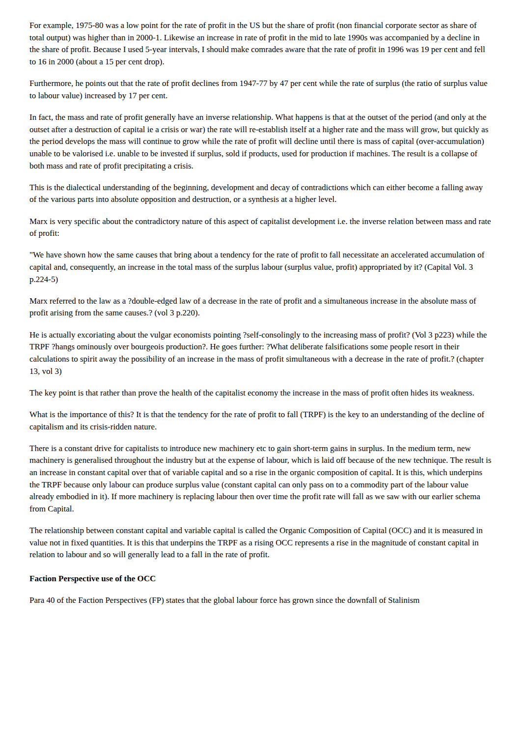For example, 1975-80 was a low point for the rate of profit in the US but the share of profit (non financial corporate sector as share of total output) was higher than in 2000-1. Likewise an increase in rate of profit in the mid to late 1990s was accompanied by a decline in the share of profit. Because I used 5-year intervals, I should make comrades aware that the rate of profit in 1996 was 19 per cent and fell to 16 in 2000 (about a 15 per cent drop).
Furthermore, he points out that the rate of profit declines from 1947-77 by 47 per cent while the rate of surplus (the ratio of surplus value to labour value) increased by 17 per cent.
In fact, the mass and rate of profit generally have an inverse relationship. What happens is that at the outset of the period (and only at the outset after a destruction of capital ie a crisis or war) the rate will re-establish itself at a higher rate and the mass will grow, but quickly as the period develops the mass will continue to grow while the rate of profit will decline until there is mass of capital (over-accumulation) unable to be valorised i.e. unable to be invested if surplus, sold if products, used for production if machines. The result is a collapse of both mass and rate of profit precipitating a crisis.
This is the dialectical understanding of the beginning, development and decay of contradictions which can either become a falling away of the various parts into absolute opposition and destruction, or a synthesis at a higher level.
Marx is very specific about the contradictory nature of this aspect of capitalist development i.e. the inverse relation between mass and rate of profit:
"We have shown how the same causes that bring about a tendency for the rate of profit to fall necessitate an accelerated accumulation of capital and, consequently, an increase in the total mass of the surplus labour (surplus value, profit) appropriated by it? (Capital Vol. 3 p.224-5)
Marx referred to the law as a ?double-edged law of a decrease in the rate of profit and a simultaneous increase in the absolute mass of profit arising from the same causes.? (vol 3 p.220).
He is actually excoriating about the vulgar economists pointing ?self-consolingly to the increasing mass of profit? (Vol 3 p223) while the TRPF ?hangs ominously over bourgeois production?. He goes further: ?What deliberate falsifications some people resort in their calculations to spirit away the possibility of an increase in the mass of profit simultaneous with a decrease in the rate of profit.? (chapter 13, vol 3)
The key point is that rather than prove the health of the capitalist economy the increase in the mass of profit often hides its weakness.
What is the importance of this? It is that the tendency for the rate of profit to fall (TRPF) is the key to an understanding of the decline of capitalism and its crisis-ridden nature.
There is a constant drive for capitalists to introduce new machinery etc to gain short-term gains in surplus. In the medium term, new machinery is generalised throughout the industry but at the expense of labour, which is laid off because of the new technique. The result is an increase in constant capital over that of variable capital and so a rise in the organic composition of capital. It is this, which underpins the TRPF because only labour can produce surplus value (constant capital can only pass on to a commodity part of the labour value already embodied in it). If more machinery is replacing labour then over time the profit rate will fall as we saw with our earlier schema from Capital.
The relationship between constant capital and variable capital is called the Organic Composition of Capital (OCC) and it is measured in value not in fixed quantities. It is this that underpins the TRPF as a rising OCC represents a rise in the magnitude of constant capital in relation to labour and so will generally lead to a fall in the rate of profit.
Faction Perspective use of the OCC
Para 40 of the Faction Perspectives (FP) states that the global labour force has grown since the downfall of Stalinism